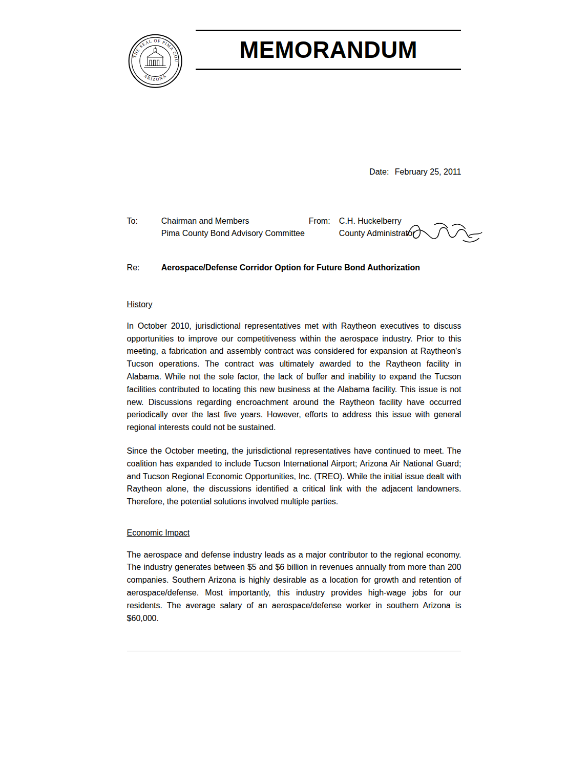THE SEAL OF PIMA COUNTY ARIZONA
MEMORANDUM
Date: February 25, 2011
To:
Chairman and Members
Pima County Bond Advisory Committee
From:
C.H. Huckelberry
County Administrator
Re:
Aerospace/Defense Corridor Option for Future Bond Authorization
History
In October 2010, jurisdictional representatives met with Raytheon executives to discuss opportunities to improve our competitiveness within the aerospace industry. Prior to this meeting, a fabrication and assembly contract was considered for expansion at Raytheon's Tucson operations. The contract was ultimately awarded to the Raytheon facility in Alabama. While not the sole factor, the lack of buffer and inability to expand the Tucson facilities contributed to locating this new business at the Alabama facility. This issue is not new. Discussions regarding encroachment around the Raytheon facility have occurred periodically over the last five years. However, efforts to address this issue with general regional interests could not be sustained.
Since the October meeting, the jurisdictional representatives have continued to meet. The coalition has expanded to include Tucson International Airport; Arizona Air National Guard; and Tucson Regional Economic Opportunities, Inc. (TREO). While the initial issue dealt with Raytheon alone, the discussions identified a critical link with the adjacent landowners. Therefore, the potential solutions involved multiple parties.
Economic Impact
The aerospace and defense industry leads as a major contributor to the regional economy. The industry generates between $5 and $6 billion in revenues annually from more than 200 companies. Southern Arizona is highly desirable as a location for growth and retention of aerospace/defense. Most importantly, this industry provides high-wage jobs for our residents. The average salary of an aerospace/defense worker in southern Arizona is $60,000.